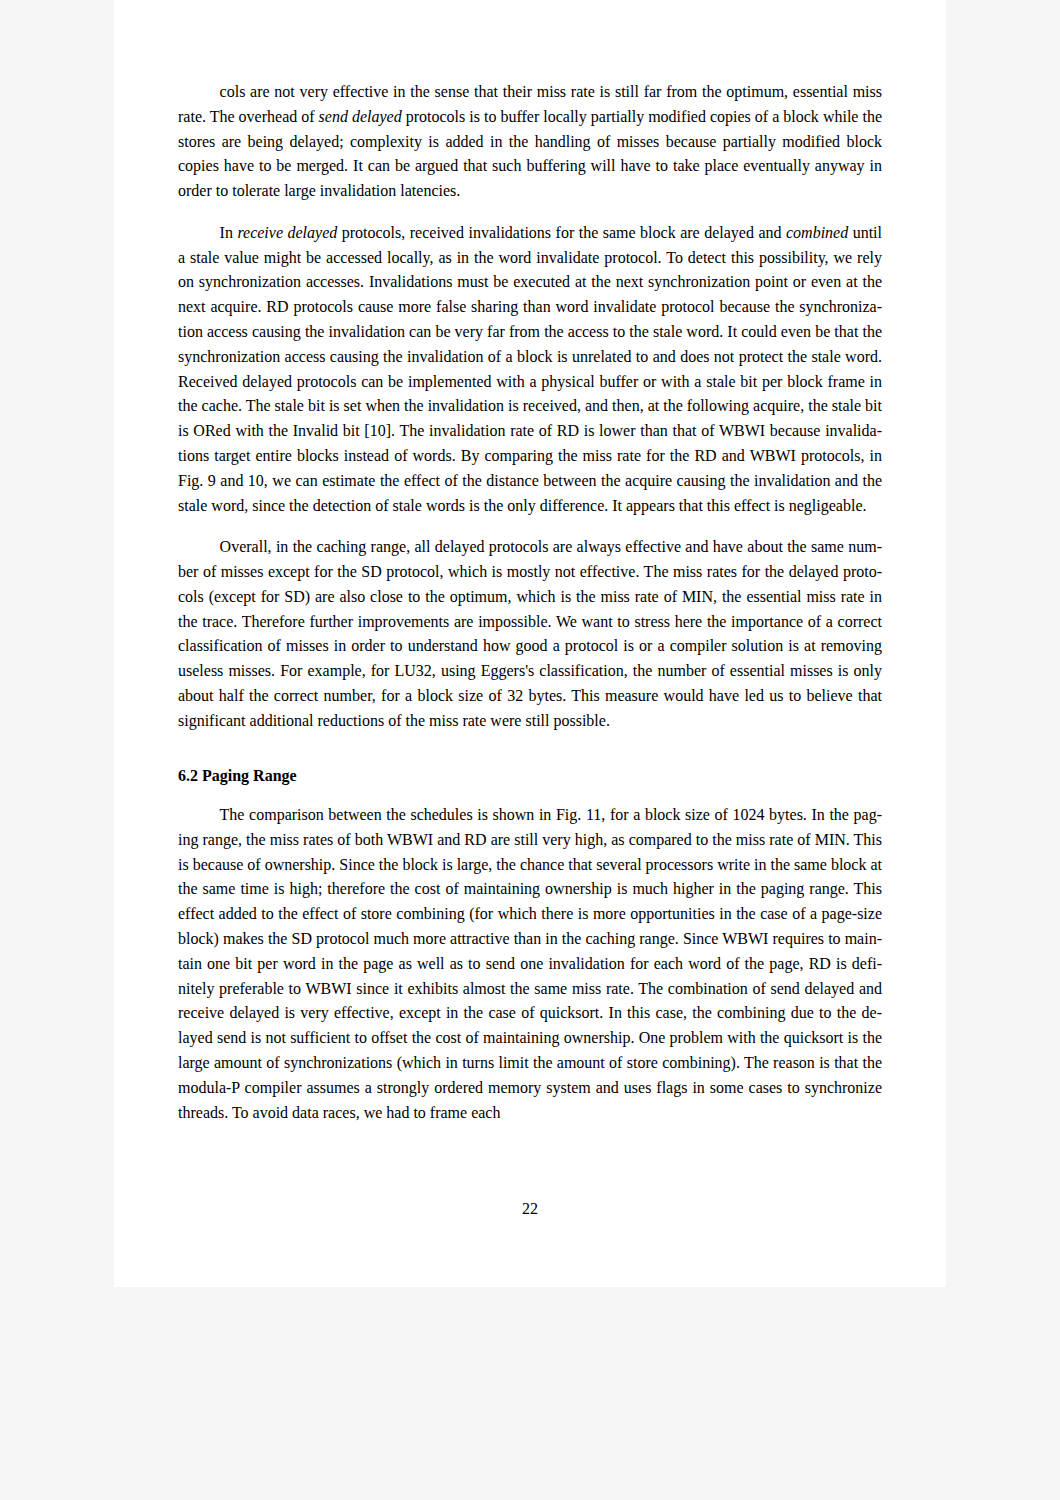cols are not very effective in the sense that their miss rate is still far from the optimum, essential miss rate. The overhead of send delayed protocols is to buffer locally partially modified copies of a block while the stores are being delayed; complexity is added in the handling of misses because partially modified block copies have to be merged. It can be argued that such buffering will have to take place eventually anyway in order to tolerate large invalidation latencies.
In receive delayed protocols, received invalidations for the same block are delayed and combined until a stale value might be accessed locally, as in the word invalidate protocol. To detect this possibility, we rely on synchronization accesses. Invalidations must be executed at the next synchronization point or even at the next acquire. RD protocols cause more false sharing than word invalidate protocol because the synchronization access causing the invalidation can be very far from the access to the stale word. It could even be that the synchronization access causing the invalidation of a block is unrelated to and does not protect the stale word. Received delayed protocols can be implemented with a physical buffer or with a stale bit per block frame in the cache. The stale bit is set when the invalidation is received, and then, at the following acquire, the stale bit is ORed with the Invalid bit [10]. The invalidation rate of RD is lower than that of WBWI because invalidations target entire blocks instead of words. By comparing the miss rate for the RD and WBWI protocols, in Fig. 9 and 10, we can estimate the effect of the distance between the acquire causing the invalidation and the stale word, since the detection of stale words is the only difference. It appears that this effect is negligeable.
Overall, in the caching range, all delayed protocols are always effective and have about the same number of misses except for the SD protocol, which is mostly not effective. The miss rates for the delayed protocols (except for SD) are also close to the optimum, which is the miss rate of MIN, the essential miss rate in the trace. Therefore further improvements are impossible. We want to stress here the importance of a correct classification of misses in order to understand how good a protocol is or a compiler solution is at removing useless misses. For example, for LU32, using Eggers's classification, the number of essential misses is only about half the correct number, for a block size of 32 bytes. This measure would have led us to believe that significant additional reductions of the miss rate were still possible.
6.2 Paging Range
The comparison between the schedules is shown in Fig. 11, for a block size of 1024 bytes. In the paging range, the miss rates of both WBWI and RD are still very high, as compared to the miss rate of MIN. This is because of ownership. Since the block is large, the chance that several processors write in the same block at the same time is high; therefore the cost of maintaining ownership is much higher in the paging range. This effect added to the effect of store combining (for which there is more opportunities in the case of a page-size block) makes the SD protocol much more attractive than in the caching range. Since WBWI requires to maintain one bit per word in the page as well as to send one invalidation for each word of the page, RD is definitely preferable to WBWI since it exhibits almost the same miss rate. The combination of send delayed and receive delayed is very effective, except in the case of quicksort. In this case, the combining due to the delayed send is not sufficient to offset the cost of maintaining ownership. One problem with the quicksort is the large amount of synchronizations (which in turns limit the amount of store combining). The reason is that the modula-P compiler assumes a strongly ordered memory system and uses flags in some cases to synchronize threads. To avoid data races, we had to frame each
22